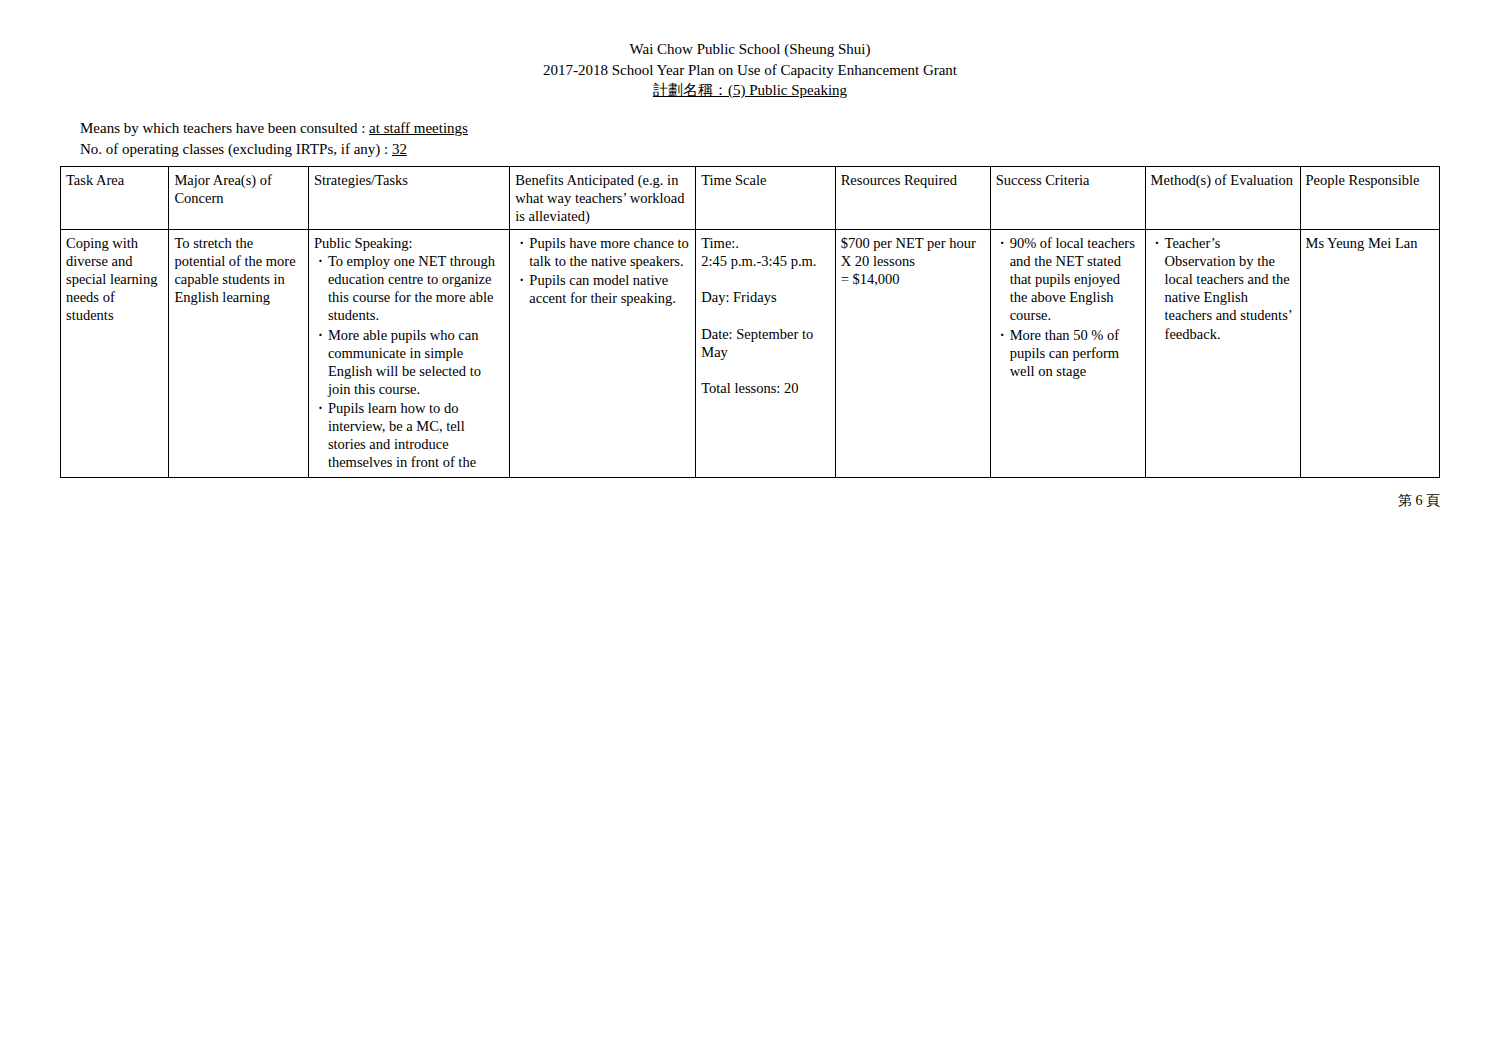Wai Chow Public School (Sheung Shui)
2017-2018 School Year Plan on Use of Capacity Enhancement Grant
計劃名稱：(5) Public Speaking
Means by which teachers have been consulted : at staff meetings
No. of operating classes (excluding IRTPs, if any) : 32
| Task Area | Major Area(s) of Concern | Strategies/Tasks | Benefits Anticipated (e.g. in what way teachers’ workload is alleviated) | Time Scale | Resources Required | Success Criteria | Method(s) of Evaluation | People Responsible |
| --- | --- | --- | --- | --- | --- | --- | --- | --- |
| Coping with diverse and special learning needs of students | To stretch the potential of the more capable students in English learning | Public Speaking: To employ one NET through education centre to organize this course for the more able students. More able pupils who can communicate in simple English will be selected to join this course. Pupils learn how to do interview, be a MC, tell stories and introduce themselves in front of the | Pupils have more chance to talk to the native speakers. Pupils can model native accent for their speaking. | Time:. 2:45 p.m.-3:45 p.m. Day: Fridays Date: September to May Total lessons: 20 | $700 per NET per hour X 20 lessons = $14,000 | 90% of local teachers and the NET stated that pupils enjoyed the above English course. More than 50 % of pupils can perform well on stage | Teacher’s Observation by the local teachers and the native English teachers and students’ feedback. | Ms Yeung Mei Lan |
第 6 頁